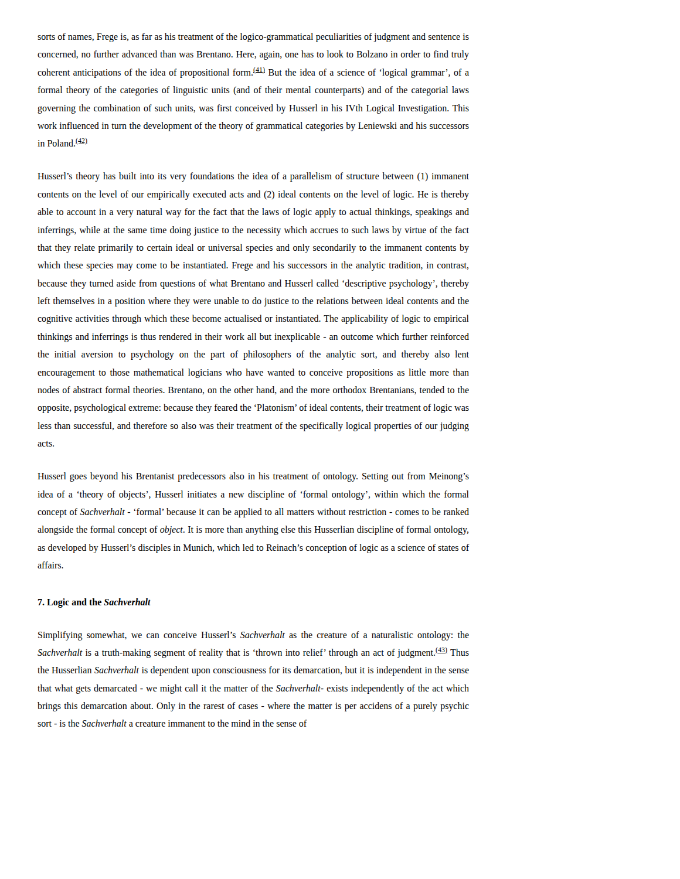sorts of names, Frege is, as far as his treatment of the logico-grammatical peculiarities of judgment and sentence is concerned, no further advanced than was Brentano. Here, again, one has to look to Bolzano in order to find truly coherent anticipations of the idea of propositional form.(41) But the idea of a science of ‘logical grammar’, of a formal theory of the categories of linguistic units (and of their mental counterparts) and of the categorial laws governing the combination of such units, was first conceived by Husserl in his IVth Logical Investigation. This work influenced in turn the development of the theory of grammatical categories by Leniewski and his successors in Poland.(42)
Husserl’s theory has built into its very foundations the idea of a parallelism of structure between (1) immanent contents on the level of our empirically executed acts and (2) ideal contents on the level of logic. He is thereby able to account in a very natural way for the fact that the laws of logic apply to actual thinkings, speakings and inferrings, while at the same time doing justice to the necessity which accrues to such laws by virtue of the fact that they relate primarily to certain ideal or universal species and only secondarily to the immanent contents by which these species may come to be instantiated. Frege and his successors in the analytic tradition, in contrast, because they turned aside from questions of what Brentano and Husserl called ‘descriptive psychology’, thereby left themselves in a position where they were unable to do justice to the relations between ideal contents and the cognitive activities through which these become actualised or instantiated. The applicability of logic to empirical thinkings and inferrings is thus rendered in their work all but inexplicable - an outcome which further reinforced the initial aversion to psychology on the part of philosophers of the analytic sort, and thereby also lent encouragement to those mathematical logicians who have wanted to conceive propositions as little more than nodes of abstract formal theories. Brentano, on the other hand, and the more orthodox Brentanians, tended to the opposite, psychological extreme: because they feared the ‘Platonism’ of ideal contents, their treatment of logic was less than successful, and therefore so also was their treatment of the specifically logical properties of our judging acts.
Husserl goes beyond his Brentanist predecessors also in his treatment of ontology. Setting out from Meinong’s idea of a ‘theory of objects’, Husserl initiates a new discipline of ‘formal ontology’, within which the formal concept of Sachverhalt - ‘formal’ because it can be applied to all matters without restriction - comes to be ranked alongside the formal concept of object. It is more than anything else this Husserlian discipline of formal ontology, as developed by Husserl’s disciples in Munich, which led to Reinach’s conception of logic as a science of states of affairs.
7. Logic and the Sachverhalt
Simplifying somewhat, we can conceive Husserl’s Sachverhalt as the creature of a naturalistic ontology: the Sachverhalt is a truth-making segment of reality that is ‘thrown into relief’ through an act of judgment.(43) Thus the Husserlian Sachverhalt is dependent upon consciousness for its demarcation, but it is independent in the sense that what gets demarcated - we might call it the matter of the Sachverhalt- exists independently of the act which brings this demarcation about. Only in the rarest of cases - where the matter is per accidens of a purely psychic sort - is the Sachverhalt a creature immanent to the mind in the sense of